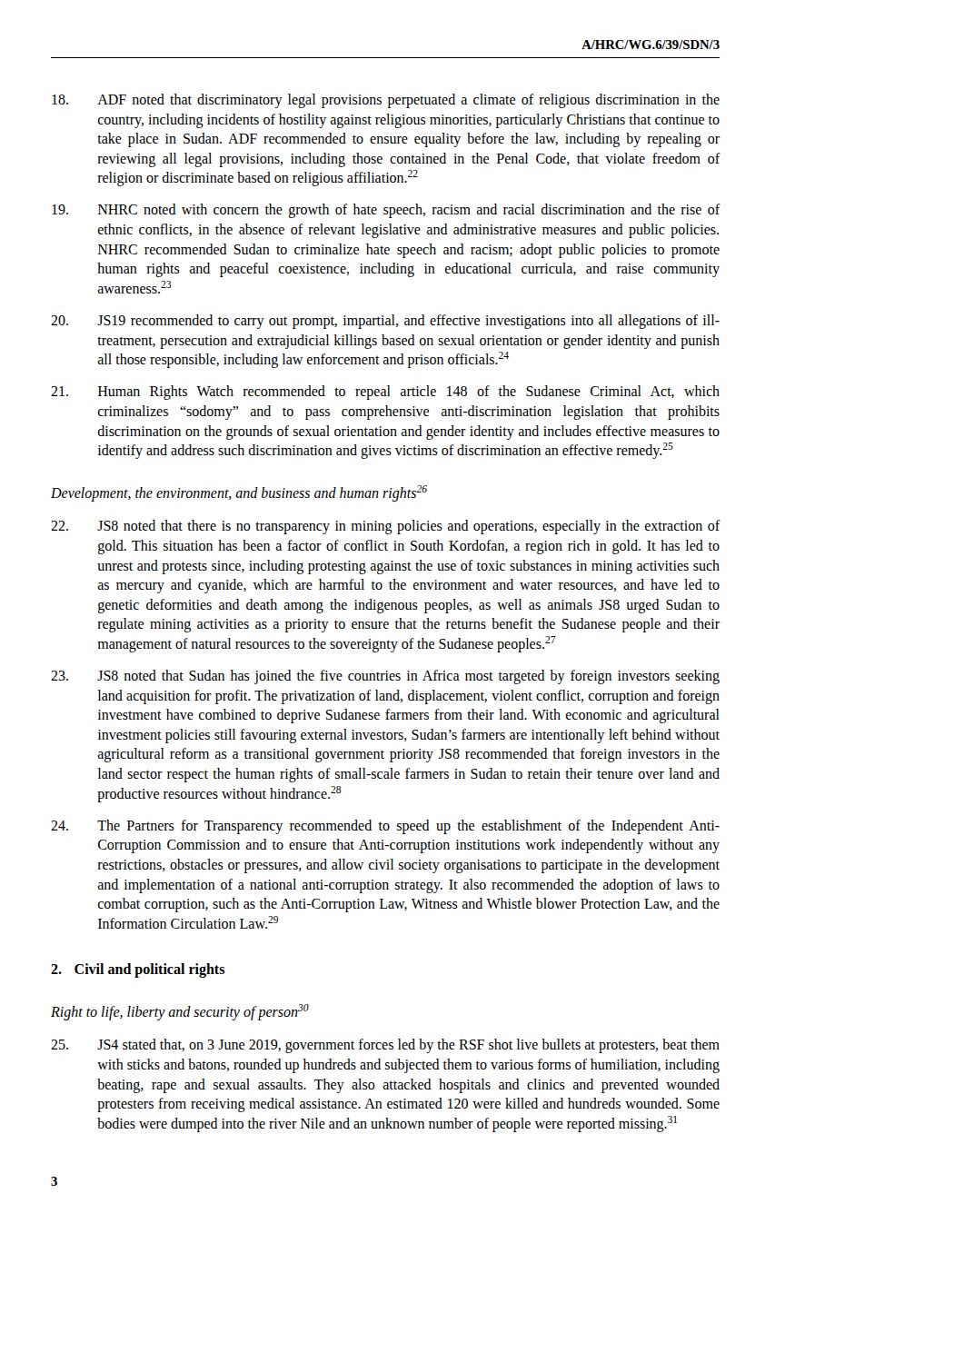A/HRC/WG.6/39/SDN/3
18. ADF noted that discriminatory legal provisions perpetuated a climate of religious discrimination in the country, including incidents of hostility against religious minorities, particularly Christians that continue to take place in Sudan. ADF recommended to ensure equality before the law, including by repealing or reviewing all legal provisions, including those contained in the Penal Code, that violate freedom of religion or discriminate based on religious affiliation.22
19. NHRC noted with concern the growth of hate speech, racism and racial discrimination and the rise of ethnic conflicts, in the absence of relevant legislative and administrative measures and public policies. NHRC recommended Sudan to criminalize hate speech and racism; adopt public policies to promote human rights and peaceful coexistence, including in educational curricula, and raise community awareness.23
20. JS19 recommended to carry out prompt, impartial, and effective investigations into all allegations of ill-treatment, persecution and extrajudicial killings based on sexual orientation or gender identity and punish all those responsible, including law enforcement and prison officials.24
21. Human Rights Watch recommended to repeal article 148 of the Sudanese Criminal Act, which criminalizes “sodomy” and to pass comprehensive anti-discrimination legislation that prohibits discrimination on the grounds of sexual orientation and gender identity and includes effective measures to identify and address such discrimination and gives victims of discrimination an effective remedy.25
Development, the environment, and business and human rights26
22. JS8 noted that there is no transparency in mining policies and operations, especially in the extraction of gold. This situation has been a factor of conflict in South Kordofan, a region rich in gold. It has led to unrest and protests since, including protesting against the use of toxic substances in mining activities such as mercury and cyanide, which are harmful to the environment and water resources, and have led to genetic deformities and death among the indigenous peoples, as well as animals JS8 urged Sudan to regulate mining activities as a priority to ensure that the returns benefit the Sudanese people and their management of natural resources to the sovereignty of the Sudanese peoples.27
23. JS8 noted that Sudan has joined the five countries in Africa most targeted by foreign investors seeking land acquisition for profit. The privatization of land, displacement, violent conflict, corruption and foreign investment have combined to deprive Sudanese farmers from their land. With economic and agricultural investment policies still favouring external investors, Sudan’s farmers are intentionally left behind without agricultural reform as a transitional government priority JS8 recommended that foreign investors in the land sector respect the human rights of small-scale farmers in Sudan to retain their tenure over land and productive resources without hindrance.28
24. The Partners for Transparency recommended to speed up the establishment of the Independent Anti-Corruption Commission and to ensure that Anti-corruption institutions work independently without any restrictions, obstacles or pressures, and allow civil society organisations to participate in the development and implementation of a national anti-corruption strategy. It also recommended the adoption of laws to combat corruption, such as the Anti-Corruption Law, Witness and Whistle blower Protection Law, and the Information Circulation Law.29
2. Civil and political rights
Right to life, liberty and security of person30
25. JS4 stated that, on 3 June 2019, government forces led by the RSF shot live bullets at protesters, beat them with sticks and batons, rounded up hundreds and subjected them to various forms of humiliation, including beating, rape and sexual assaults. They also attacked hospitals and clinics and prevented wounded protesters from receiving medical assistance. An estimated 120 were killed and hundreds wounded. Some bodies were dumped into the river Nile and an unknown number of people were reported missing.31
3